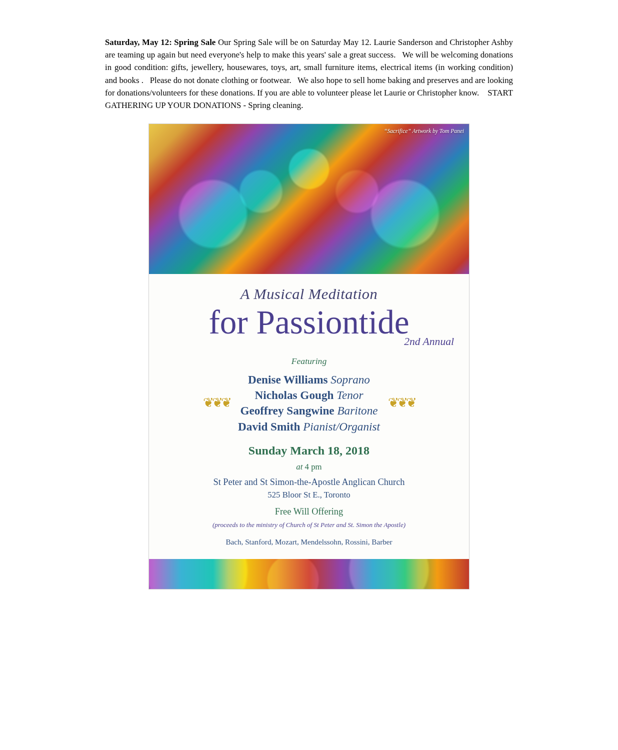Saturday, May 12: Spring Sale Our Spring Sale will be on Saturday May 12. Laurie Sanderson and Christopher Ashby are teaming up again but need everyone's help to make this years' sale a great success. We will be welcoming donations in good condition: gifts, jewellery, housewares, toys, art, small furniture items, electrical items (in working condition) and books . Please do not donate clothing or footwear. We also hope to sell home baking and preserves and are looking for donations/volunteers for these donations. If you are able to volunteer please let Laurie or Christopher know. START GATHERING UP YOUR DONATIONS - Spring cleaning.
“Sacrifice” Artwork by Tom Panei
A Musical Meditation
for Passiontide
2nd Annual
Featuring
❦❦❦ ❦❦❦
Denise Williams Soprano
Nicholas Gough Tenor
Geoffrey Sangwine Baritone
David Smith Pianist/Organist
Sunday March 18, 2018
at 4 pm
St Peter and St Simon-the-Apostle Anglican Church
525 Bloor St E., Toronto
Free Will Offering
(proceeds to the ministry of Church of St Peter and St. Simon the Apostle)
Bach, Stanford, Mozart, Mendelssohn, Rossini, Barber